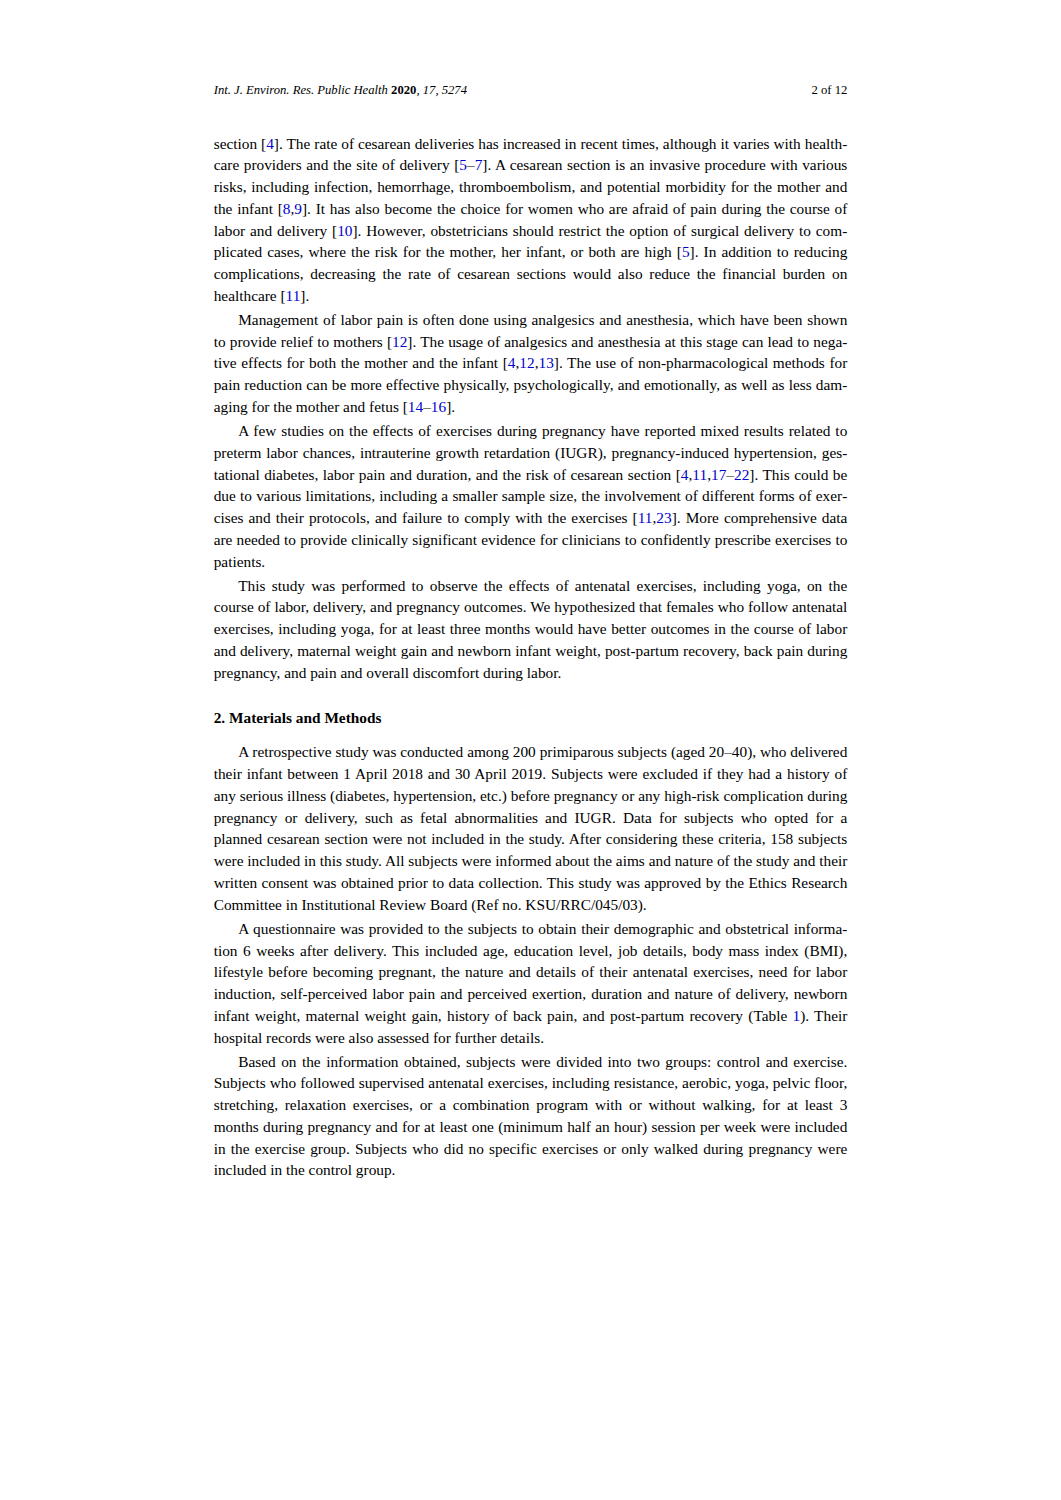Int. J. Environ. Res. Public Health 2020, 17, 5274 2 of 12
section [4]. The rate of cesarean deliveries has increased in recent times, although it varies with healthcare providers and the site of delivery [5–7]. A cesarean section is an invasive procedure with various risks, including infection, hemorrhage, thromboembolism, and potential morbidity for the mother and the infant [8,9]. It has also become the choice for women who are afraid of pain during the course of labor and delivery [10]. However, obstetricians should restrict the option of surgical delivery to complicated cases, where the risk for the mother, her infant, or both are high [5]. In addition to reducing complications, decreasing the rate of cesarean sections would also reduce the financial burden on healthcare [11].
Management of labor pain is often done using analgesics and anesthesia, which have been shown to provide relief to mothers [12]. The usage of analgesics and anesthesia at this stage can lead to negative effects for both the mother and the infant [4,12,13]. The use of non-pharmacological methods for pain reduction can be more effective physically, psychologically, and emotionally, as well as less damaging for the mother and fetus [14–16].
A few studies on the effects of exercises during pregnancy have reported mixed results related to preterm labor chances, intrauterine growth retardation (IUGR), pregnancy-induced hypertension, gestational diabetes, labor pain and duration, and the risk of cesarean section [4,11,17–22]. This could be due to various limitations, including a smaller sample size, the involvement of different forms of exercises and their protocols, and failure to comply with the exercises [11,23]. More comprehensive data are needed to provide clinically significant evidence for clinicians to confidently prescribe exercises to patients.
This study was performed to observe the effects of antenatal exercises, including yoga, on the course of labor, delivery, and pregnancy outcomes. We hypothesized that females who follow antenatal exercises, including yoga, for at least three months would have better outcomes in the course of labor and delivery, maternal weight gain and newborn infant weight, post-partum recovery, back pain during pregnancy, and pain and overall discomfort during labor.
2. Materials and Methods
A retrospective study was conducted among 200 primiparous subjects (aged 20–40), who delivered their infant between 1 April 2018 and 30 April 2019. Subjects were excluded if they had a history of any serious illness (diabetes, hypertension, etc.) before pregnancy or any high-risk complication during pregnancy or delivery, such as fetal abnormalities and IUGR. Data for subjects who opted for a planned cesarean section were not included in the study. After considering these criteria, 158 subjects were included in this study. All subjects were informed about the aims and nature of the study and their written consent was obtained prior to data collection. This study was approved by the Ethics Research Committee in Institutional Review Board (Ref no. KSU/RRC/045/03).
A questionnaire was provided to the subjects to obtain their demographic and obstetrical information 6 weeks after delivery. This included age, education level, job details, body mass index (BMI), lifestyle before becoming pregnant, the nature and details of their antenatal exercises, need for labor induction, self-perceived labor pain and perceived exertion, duration and nature of delivery, newborn infant weight, maternal weight gain, history of back pain, and post-partum recovery (Table 1). Their hospital records were also assessed for further details.
Based on the information obtained, subjects were divided into two groups: control and exercise. Subjects who followed supervised antenatal exercises, including resistance, aerobic, yoga, pelvic floor, stretching, relaxation exercises, or a combination program with or without walking, for at least 3 months during pregnancy and for at least one (minimum half an hour) session per week were included in the exercise group. Subjects who did no specific exercises or only walked during pregnancy were included in the control group.